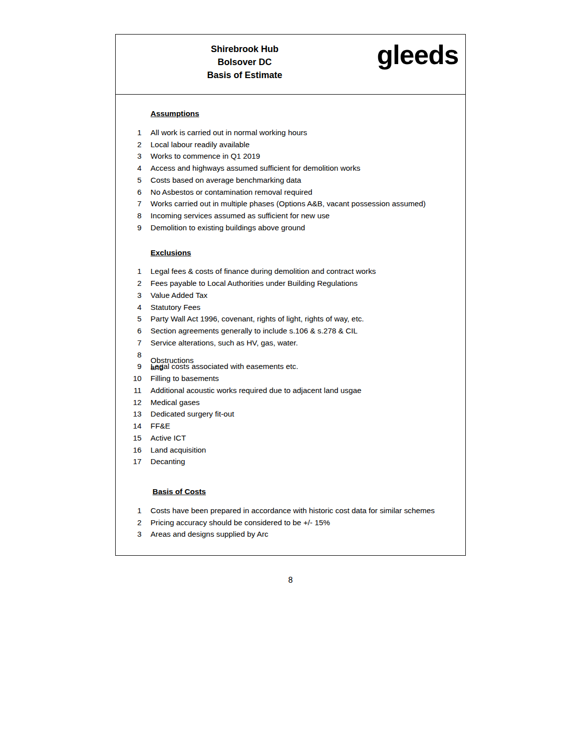Shirebrook Hub
Bolsover DC
Basis of Estimate
gleeds
Assumptions
1 All work is carried out in normal working hours
2 Local labour readily available
3 Works to commence in Q1 2019
4 Access and highways assumed sufficient for demolition works
5 Costs based on average benchmarking data
6 No Asbestos or contamination removal required
7 Works carried out in multiple phases (Options A&B, vacant possession assumed)
8 Incoming services assumed as sufficient for new use
9 Demolition to existing buildings above ground
Exclusions
1 Legal fees & costs of finance during demolition and contract works
2 Fees payable to Local Authorities under Building Regulations
3 Value Added Tax
4 Statutory Fees
5 Party Wall Act 1996, covenant, rights of light, rights of way, etc.
6 Section agreements generally to include s.106 & s.278 & CIL
7 Service alterations, such as HV, gas, water.
8 Obstructions and
9 Legal costs associated with easements etc.
10 Filling to basements
11 Additional acoustic works required due to adjacent land usgae
12 Medical gases
13 Dedicated surgery fit-out
14 FF&E
15 Active ICT
16 Land acquisition
17 Decanting
Basis of Costs
1 Costs have been prepared in accordance with historic cost data for similar schemes
2 Pricing accuracy should be considered to be +/- 15%
3 Areas and designs supplied by Arc
8